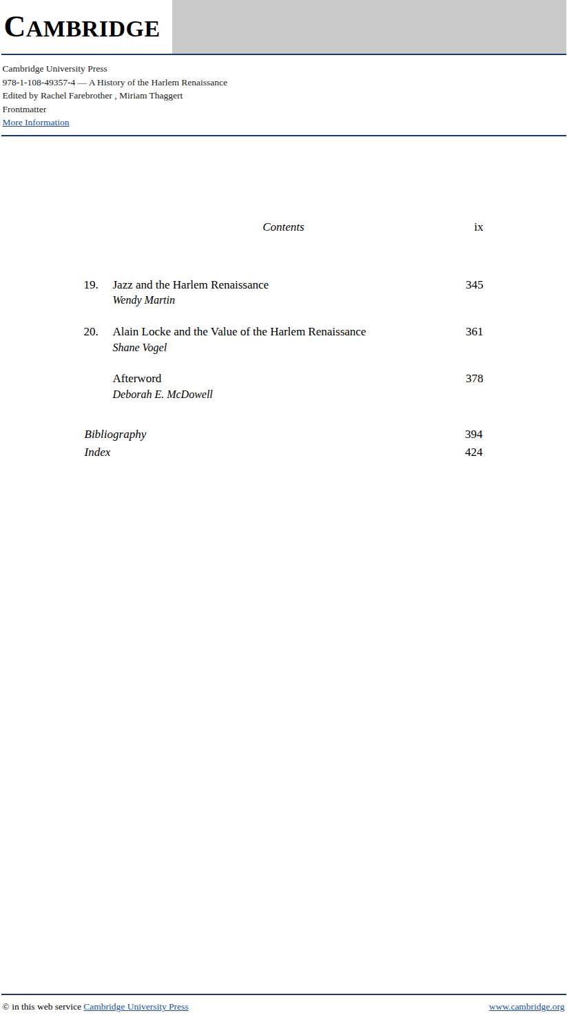CAMBRIDGE
Cambridge University Press
978-1-108-49357-4 — A History of the Harlem Renaissance
Edited by Rachel Farebrother , Miriam Thaggert
Frontmatter
More Information
Contents ix
| 19. | Jazz and the Harlem Renaissance | 345 |
| | Wendy Martin | |
| 20. | Alain Locke and the Value of the Harlem Renaissance | 361 |
| | Shane Vogel | |
| | Afterword | 378 |
| | Deborah E. McDowell | |
| Bibliography | 394 |
| Index | 424 |
© in this web service Cambridge University Press
www.cambridge.org